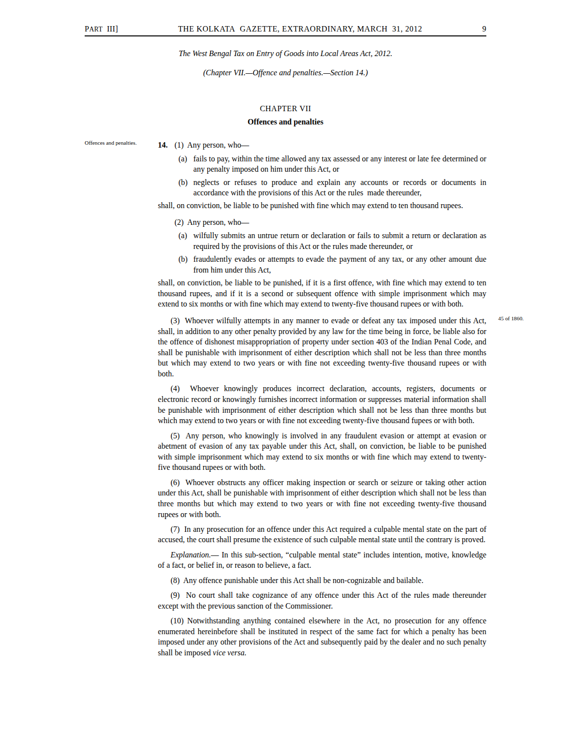PART III] THE KOLKATA GAZETTE, EXTRAORDINARY, MARCH 31, 2012 9
The West Bengal Tax on Entry of Goods into Local Areas Act, 2012.
(Chapter VII.—Offence and penalties.—Section 14.)
CHAPTER VII
Offences and penalties
Offences and penalties.
14.
(1) Any person, who—
(a)
fails to pay, within the time allowed any tax assessed or any interest or late fee determined or any penalty imposed on him under this Act, or
(b)
neglects or refuses to produce and explain any accounts or records or documents in accordance with the provisions of this Act or the rules made thereunder,
shall, on conviction, be liable to be punished with fine which may extend to ten thousand rupees.
(2) Any person, who—
(a)
wilfully submits an untrue return or declaration or fails to submit a return or declaration as required by the provisions of this Act or the rules made thereunder, or
(b)
fraudulently evades or attempts to evade the payment of any tax, or any other amount due from him under this Act,
shall, on conviction, be liable to be punished, if it is a first offence, with fine which may extend to ten thousand rupees, and if it is a second or subsequent offence with simple imprisonment which may extend to six months or with fine which may extend to twenty-five thousand rupees or with both.
45 of 1860.
(3) Whoever wilfully attempts in any manner to evade or defeat any tax imposed under this Act, shall, in addition to any other penalty provided by any law for the time being in force, be liable also for the offence of dishonest misappropriation of property under section 403 of the Indian Penal Code, and shall be punishable with imprisonment of either description which shall not be less than three months but which may extend to two years or with fine not exceeding twenty-five thousand rupees or with both.
(4) Whoever knowingly produces incorrect declaration, accounts, registers, documents or electronic record or knowingly furnishes incorrect information or suppresses material information shall be punishable with imprisonment of either description which shall not be less than three months but which may extend to two years or with fine not exceeding twenty-five thousand fupees or with both.
(5) Any person, who knowingly is involved in any fraudulent evasion or attempt at evasion or abetment of evasion of any tax payable under this Act, shall, on conviction, be liable to be punished with simple imprisonment which may extend to six months or with fine which may extend to twenty-five thousand rupees or with both.
(6) Whoever obstructs any officer making inspection or search or seizure or taking other action under this Act, shall be punishable with imprisonment of either description which shall not be less than three months but which may extend to two years or with fine not exceeding twenty-five thousand rupees or with both.
(7) In any prosecution for an offence under this Act required a culpable mental state on the part of accused, the court shall presume the existence of such culpable mental state until the contrary is proved.
Explanation.— In this sub-section, “culpable mental state” includes intention, motive, knowledge of a fact, or belief in, or reason to believe, a fact.
(8) Any offence punishable under this Act shall be non-cognizable and bailable.
(9) No court shall take cognizance of any offence under this Act of the rules made thereunder except with the previous sanction of the Commissioner.
(10) Notwithstanding anything contained elsewhere in the Act, no prosecution for any offence enumerated hereinbefore shall be instituted in respect of the same fact for which a penalty has been imposed under any other provisions of the Act and subsequently paid by the dealer and no such penalty shall be imposed vice versa.